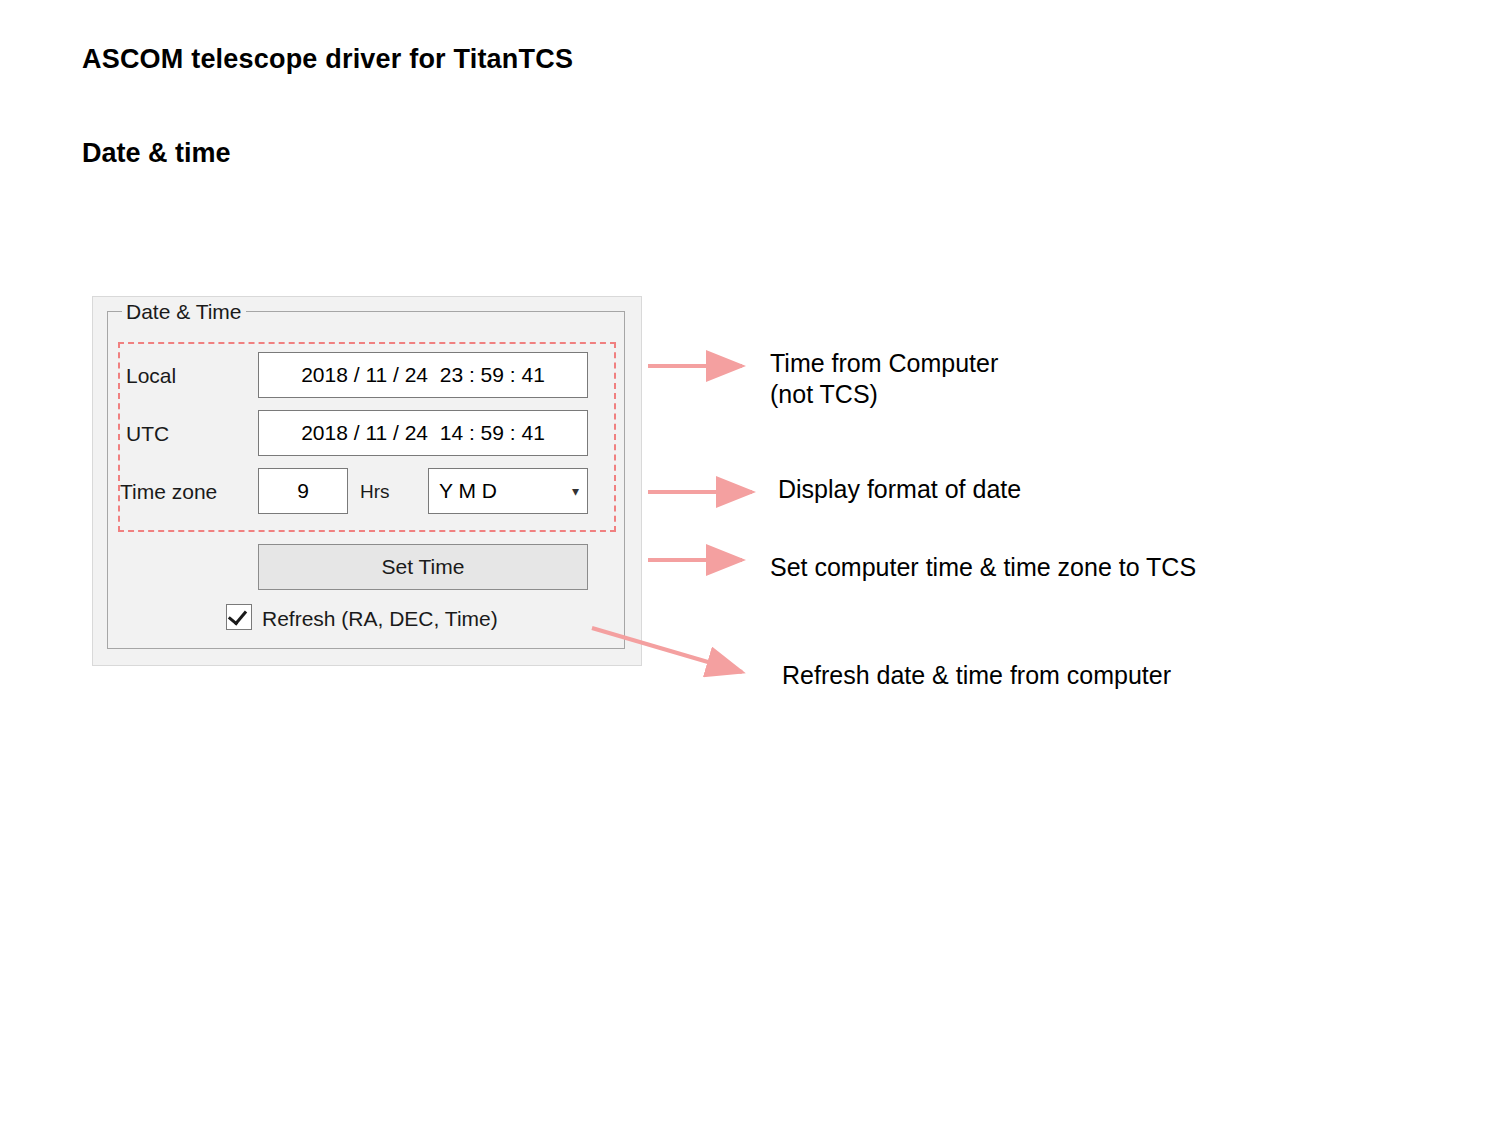ASCOM telescope driver for TitanTCS
Date & time
Date & Time
Local 2018 / 11 / 24 23 : 59 : 41
UTC 2018 / 11 / 24 14 : 59 : 41
Time zone 9 Hrs Y M D▾
Set Time
Refresh (RA, DEC, Time)
Time from Computer
(not TCS)
Display format of date
Set computer time & time zone to TCS
Refresh date & time from computer